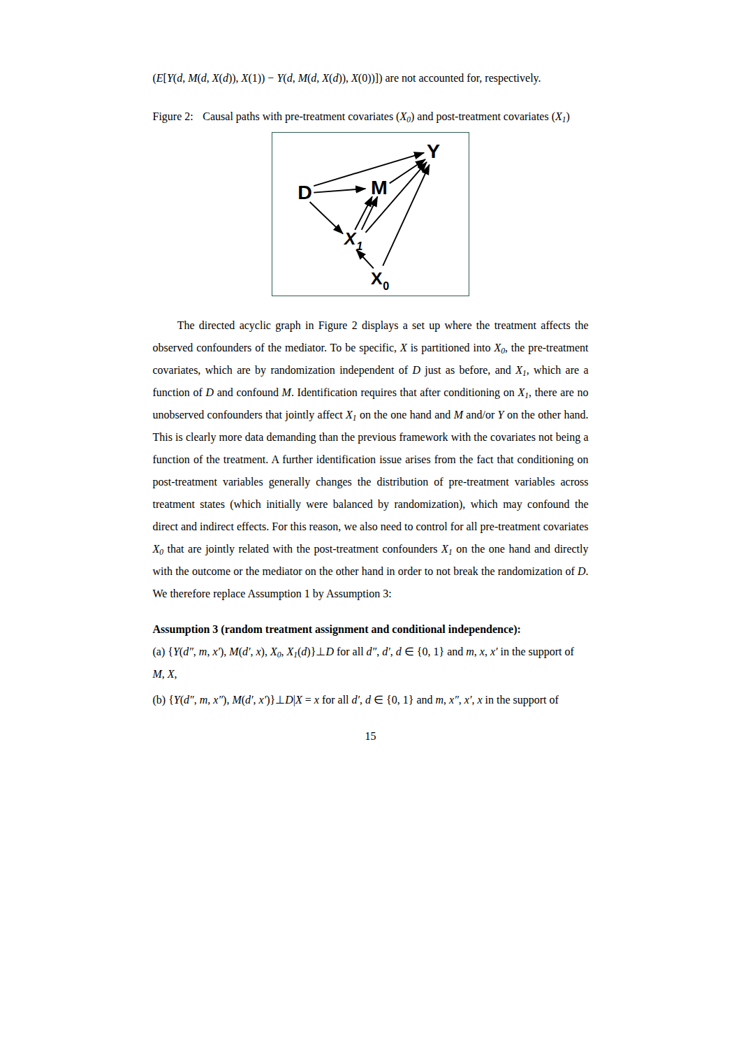(E[Y(d, M(d, X(d)), X(1)) − Y(d, M(d, X(d)), X(0))]) are not accounted for, respectively.
Figure 2: Causal paths with pre-treatment covariates (X0) and post-treatment covariates (X1)
D M Y X 1 X 0
The directed acyclic graph in Figure 2 displays a set up where the treatment affects the observed confounders of the mediator. To be specific, X is partitioned into X0, the pre-treatment covariates, which are by randomization independent of D just as before, and X1, which are a function of D and confound M. Identification requires that after conditioning on X1, there are no unobserved confounders that jointly affect X1 on the one hand and M and/or Y on the other hand. This is clearly more data demanding than the previous framework with the covariates not being a function of the treatment. A further identification issue arises from the fact that conditioning on post-treatment variables generally changes the distribution of pre-treatment variables across treatment states (which initially were balanced by randomization), which may confound the direct and indirect effects. For this reason, we also need to control for all pre-treatment covariates X0 that are jointly related with the post-treatment confounders X1 on the one hand and directly with the outcome or the mediator on the other hand in order to not break the randomization of D. We therefore replace Assumption 1 by Assumption 3:
Assumption 3 (random treatment assignment and conditional independence):
(a) {Y(d″, m, x′), M(d′, x), X0, X1(d)}⊥D for all d″, d′, d ∈ {0, 1} and m, x, x′ in the support of M, X,
(b) {Y(d″, m, x″), M(d′, x′)}⊥D|X = x for all d′, d ∈ {0, 1} and m, x″, x′, x in the support of
15